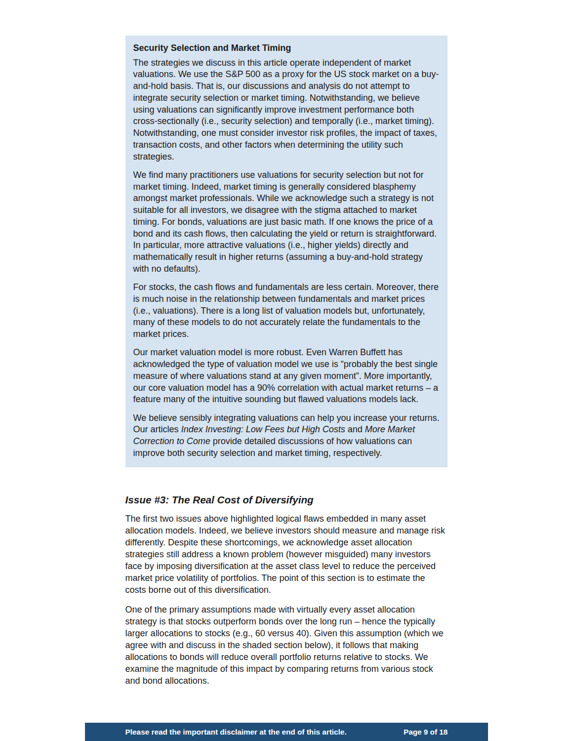Security Selection and Market Timing
The strategies we discuss in this article operate independent of market valuations. We use the S&P 500 as a proxy for the US stock market on a buy-and-hold basis. That is, our discussions and analysis do not attempt to integrate security selection or market timing. Notwithstanding, we believe using valuations can significantly improve investment performance both cross-sectionally (i.e., security selection) and temporally (i.e., market timing). Notwithstanding, one must consider investor risk profiles, the impact of taxes, transaction costs, and other factors when determining the utility such strategies.
We find many practitioners use valuations for security selection but not for market timing. Indeed, market timing is generally considered blasphemy amongst market professionals. While we acknowledge such a strategy is not suitable for all investors, we disagree with the stigma attached to market timing. For bonds, valuations are just basic math. If one knows the price of a bond and its cash flows, then calculating the yield or return is straightforward. In particular, more attractive valuations (i.e., higher yields) directly and mathematically result in higher returns (assuming a buy-and-hold strategy with no defaults).
For stocks, the cash flows and fundamentals are less certain. Moreover, there is much noise in the relationship between fundamentals and market prices (i.e., valuations). There is a long list of valuation models but, unfortunately, many of these models to do not accurately relate the fundamentals to the market prices.
Our market valuation model is more robust. Even Warren Buffett has acknowledged the type of valuation model we use is “probably the best single measure of where valuations stand at any given moment”. More importantly, our core valuation model has a 90% correlation with actual market returns – a feature many of the intuitive sounding but flawed valuations models lack.
We believe sensibly integrating valuations can help you increase your returns. Our articles Index Investing: Low Fees but High Costs and More Market Correction to Come provide detailed discussions of how valuations can improve both security selection and market timing, respectively.
Issue #3: The Real Cost of Diversifying
The first two issues above highlighted logical flaws embedded in many asset allocation models. Indeed, we believe investors should measure and manage risk differently. Despite these shortcomings, we acknowledge asset allocation strategies still address a known problem (however misguided) many investors face by imposing diversification at the asset class level to reduce the perceived market price volatility of portfolios. The point of this section is to estimate the costs borne out of this diversification.
One of the primary assumptions made with virtually every asset allocation strategy is that stocks outperform bonds over the long run – hence the typically larger allocations to stocks (e.g., 60 versus 40). Given this assumption (which we agree with and discuss in the shaded section below), it follows that making allocations to bonds will reduce overall portfolio returns relative to stocks. We examine the magnitude of this impact by comparing returns from various stock and bond allocations.
Please read the important disclaimer at the end of this article. Page 9 of 18